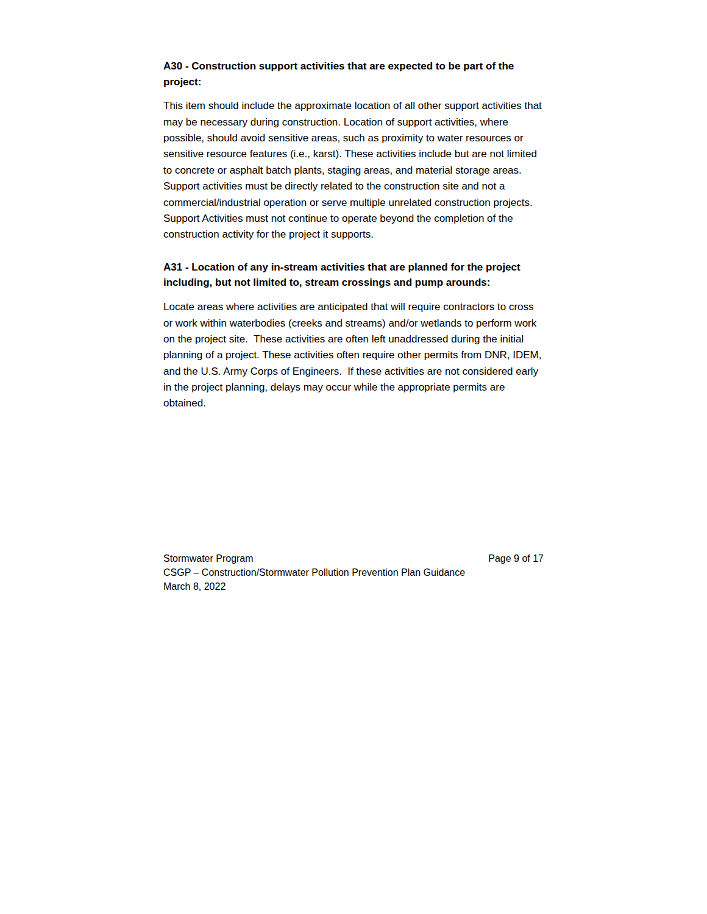A30 - Construction support activities that are expected to be part of the project:
This item should include the approximate location of all other support activities that may be necessary during construction. Location of support activities, where possible, should avoid sensitive areas, such as proximity to water resources or sensitive resource features (i.e., karst). These activities include but are not limited to concrete or asphalt batch plants, staging areas, and material storage areas. Support activities must be directly related to the construction site and not a commercial/industrial operation or serve multiple unrelated construction projects. Support Activities must not continue to operate beyond the completion of the construction activity for the project it supports.
A31 - Location of any in-stream activities that are planned for the project including, but not limited to, stream crossings and pump arounds:
Locate areas where activities are anticipated that will require contractors to cross or work within waterbodies (creeks and streams) and/or wetlands to perform work on the project site. These activities are often left unaddressed during the initial planning of a project. These activities often require other permits from DNR, IDEM, and the U.S. Army Corps of Engineers. If these activities are not considered early in the project planning, delays may occur while the appropriate permits are obtained.
Stormwater Program
Page 9 of 17
CSGP – Construction/Stormwater Pollution Prevention Plan Guidance
March 8, 2022